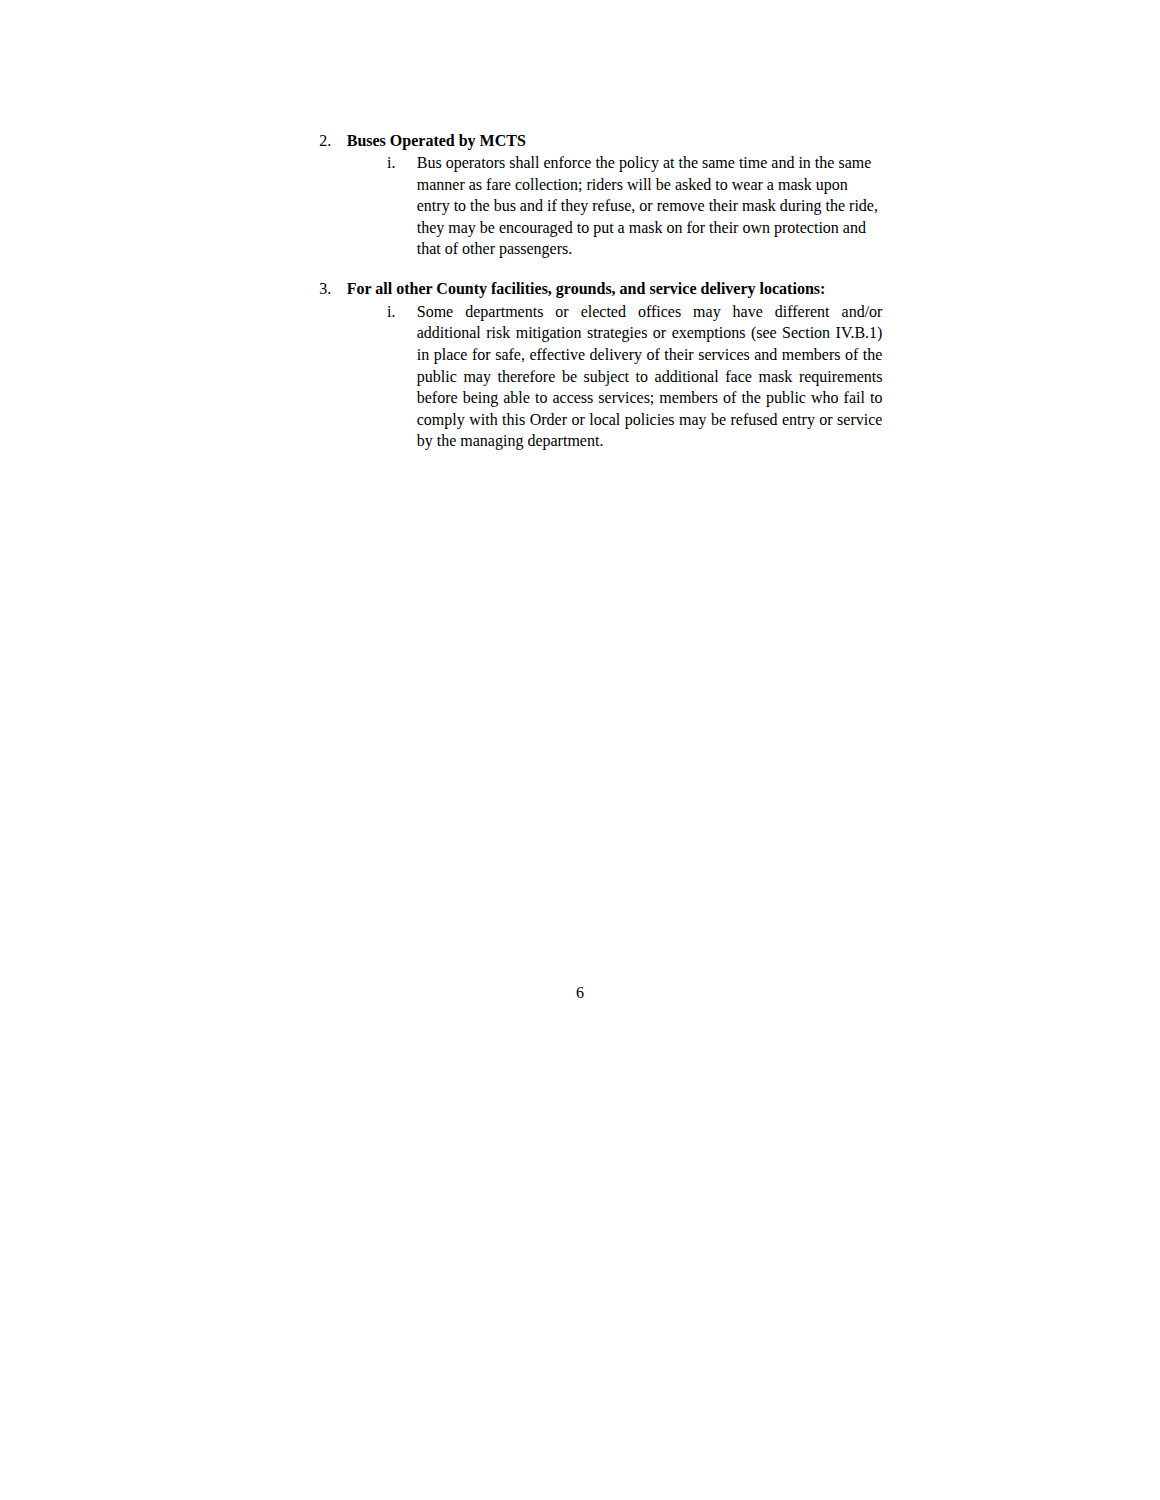Buses Operated by MCTS
Bus operators shall enforce the policy at the same time and in the same manner as fare collection; riders will be asked to wear a mask upon entry to the bus and if they refuse, or remove their mask during the ride, they may be encouraged to put a mask on for their own protection and that of other passengers.
For all other County facilities, grounds, and service delivery locations:
Some departments or elected offices may have different and/or additional risk mitigation strategies or exemptions (see Section IV.B.1) in place for safe, effective delivery of their services and members of the public may therefore be subject to additional face mask requirements before being able to access services; members of the public who fail to comply with this Order or local policies may be refused entry or service by the managing department.
6